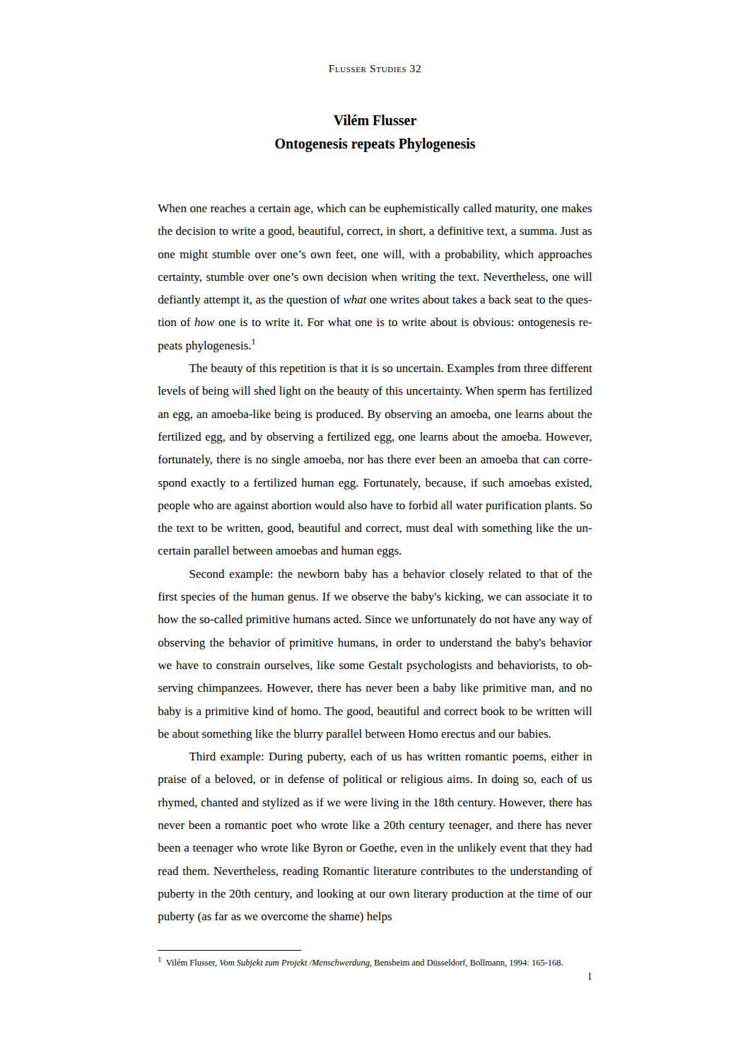Flusser Studies 32
Vilém Flusser
Ontogenesis repeats Phylogenesis
When one reaches a certain age, which can be euphemistically called maturity, one makes the decision to write a good, beautiful, correct, in short, a definitive text, a summa. Just as one might stumble over one’s own feet, one will, with a probability, which approaches certainty, stumble over one’s own decision when writing the text. Nevertheless, one will defiantly attempt it, as the question of what one writes about takes a back seat to the question of how one is to write it. For what one is to write about is obvious: ontogenesis repeats phylogenesis.1
The beauty of this repetition is that it is so uncertain. Examples from three different levels of being will shed light on the beauty of this uncertainty. When sperm has fertilized an egg, an amoeba-like being is produced. By observing an amoeba, one learns about the fertilized egg, and by observing a fertilized egg, one learns about the amoeba. However, fortunately, there is no single amoeba, nor has there ever been an amoeba that can correspond exactly to a fertilized human egg. Fortunately, because, if such amoebas existed, people who are against abortion would also have to forbid all water purification plants. So the text to be written, good, beautiful and correct, must deal with something like the uncertain parallel between amoebas and human eggs.
Second example: the newborn baby has a behavior closely related to that of the first species of the human genus. If we observe the baby's kicking, we can associate it to how the so-called primitive humans acted. Since we unfortunately do not have any way of observing the behavior of primitive humans, in order to understand the baby's behavior we have to constrain ourselves, like some Gestalt psychologists and behaviorists, to observing chimpanzees. However, there has never been a baby like primitive man, and no baby is a primitive kind of homo. The good, beautiful and correct book to be written will be about something like the blurry parallel between Homo erectus and our babies.
Third example: During puberty, each of us has written romantic poems, either in praise of a beloved, or in defense of political or religious aims. In doing so, each of us rhymed, chanted and stylized as if we were living in the 18th century. However, there has never been a romantic poet who wrote like a 20th century teenager, and there has never been a teenager who wrote like Byron or Goethe, even in the unlikely event that they had read them. Nevertheless, reading Romantic literature contributes to the understanding of puberty in the 20th century, and looking at our own literary production at the time of our puberty (as far as we overcome the shame) helps
1 Vilém Flusser, Vom Subjekt zum Projekt /Menschwerdung, Bensheim and Düsseldorf, Bollmann, 1994: 165-168.
1